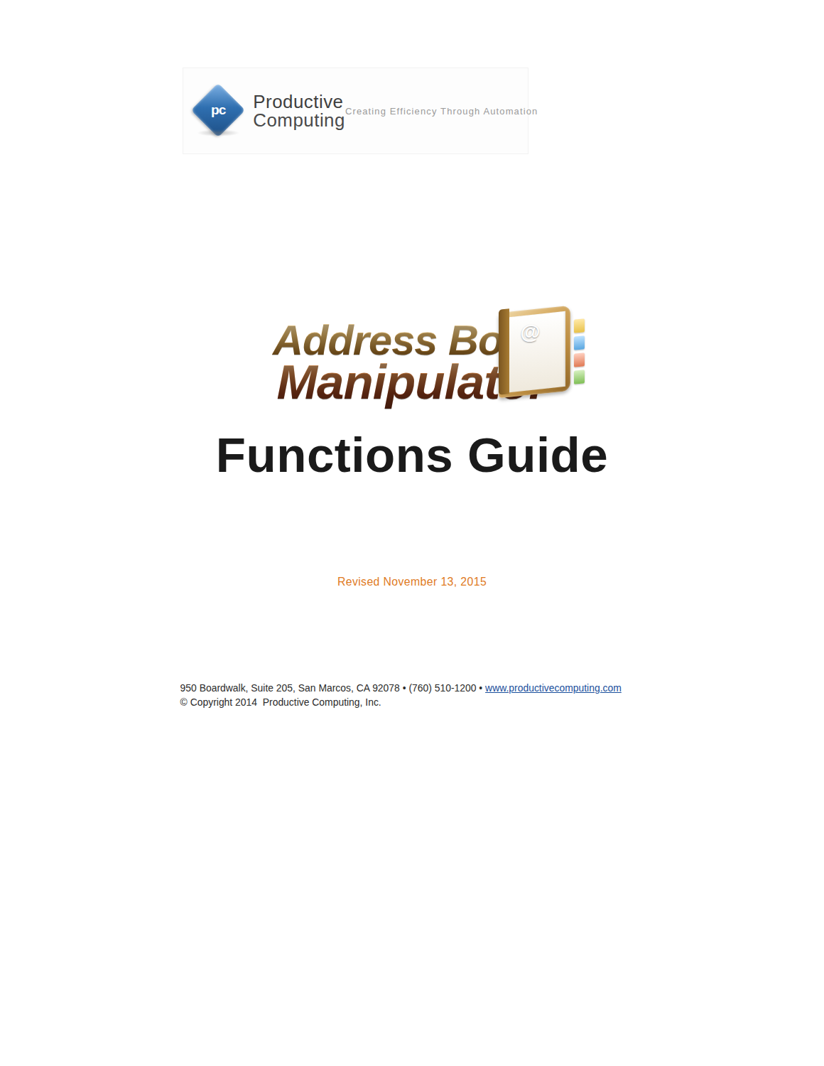pc
Productive
Computing
Creating Efficiency Through Automation
Address Book
Manipulator
@
Functions Guide
Revised November 13, 2015
950 Boardwalk, Suite 205, San Marcos, CA 92078 • (760) 510-1200 • www.productivecomputing.com
© Copyright 2014 Productive Computing, Inc.